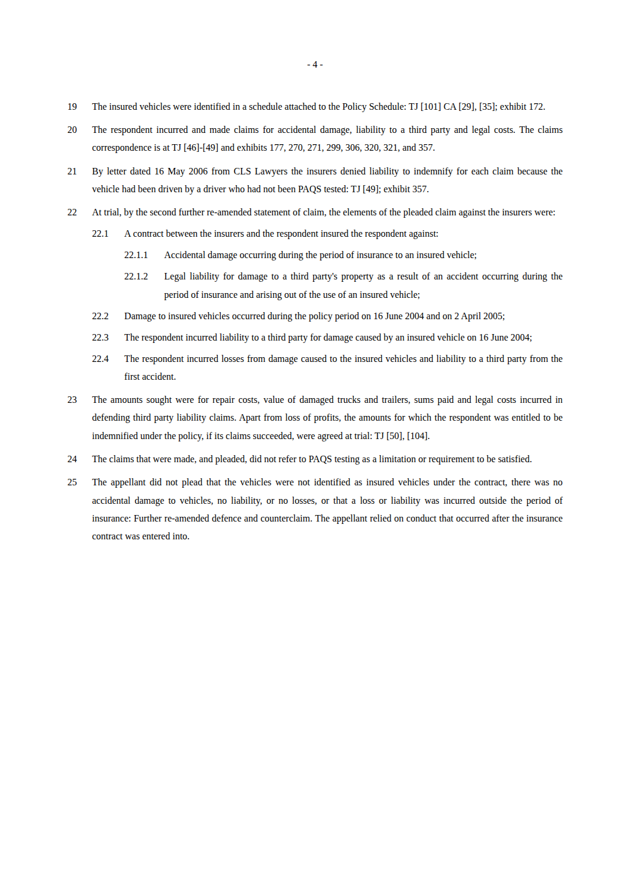- 4 -
19 The insured vehicles were identified in a schedule attached to the Policy Schedule: TJ [101] CA [29], [35]; exhibit 172.
20 The respondent incurred and made claims for accidental damage, liability to a third party and legal costs. The claims correspondence is at TJ [46]-[49] and exhibits 177, 270, 271, 299, 306, 320, 321, and 357.
21 By letter dated 16 May 2006 from CLS Lawyers the insurers denied liability to indemnify for each claim because the vehicle had been driven by a driver who had not been PAQS tested: TJ [49]; exhibit 357.
22 At trial, by the second further re-amended statement of claim, the elements of the pleaded claim against the insurers were:
22.1 A contract between the insurers and the respondent insured the respondent against:
22.1.1 Accidental damage occurring during the period of insurance to an insured vehicle;
22.1.2 Legal liability for damage to a third party's property as a result of an accident occurring during the period of insurance and arising out of the use of an insured vehicle;
22.2 Damage to insured vehicles occurred during the policy period on 16 June 2004 and on 2 April 2005;
22.3 The respondent incurred liability to a third party for damage caused by an insured vehicle on 16 June 2004;
22.4 The respondent incurred losses from damage caused to the insured vehicles and liability to a third party from the first accident.
23 The amounts sought were for repair costs, value of damaged trucks and trailers, sums paid and legal costs incurred in defending third party liability claims. Apart from loss of profits, the amounts for which the respondent was entitled to be indemnified under the policy, if its claims succeeded, were agreed at trial: TJ [50], [104].
24 The claims that were made, and pleaded, did not refer to PAQS testing as a limitation or requirement to be satisfied.
25 The appellant did not plead that the vehicles were not identified as insured vehicles under the contract, there was no accidental damage to vehicles, no liability, or no losses, or that a loss or liability was incurred outside the period of insurance: Further re-amended defence and counterclaim. The appellant relied on conduct that occurred after the insurance contract was entered into.